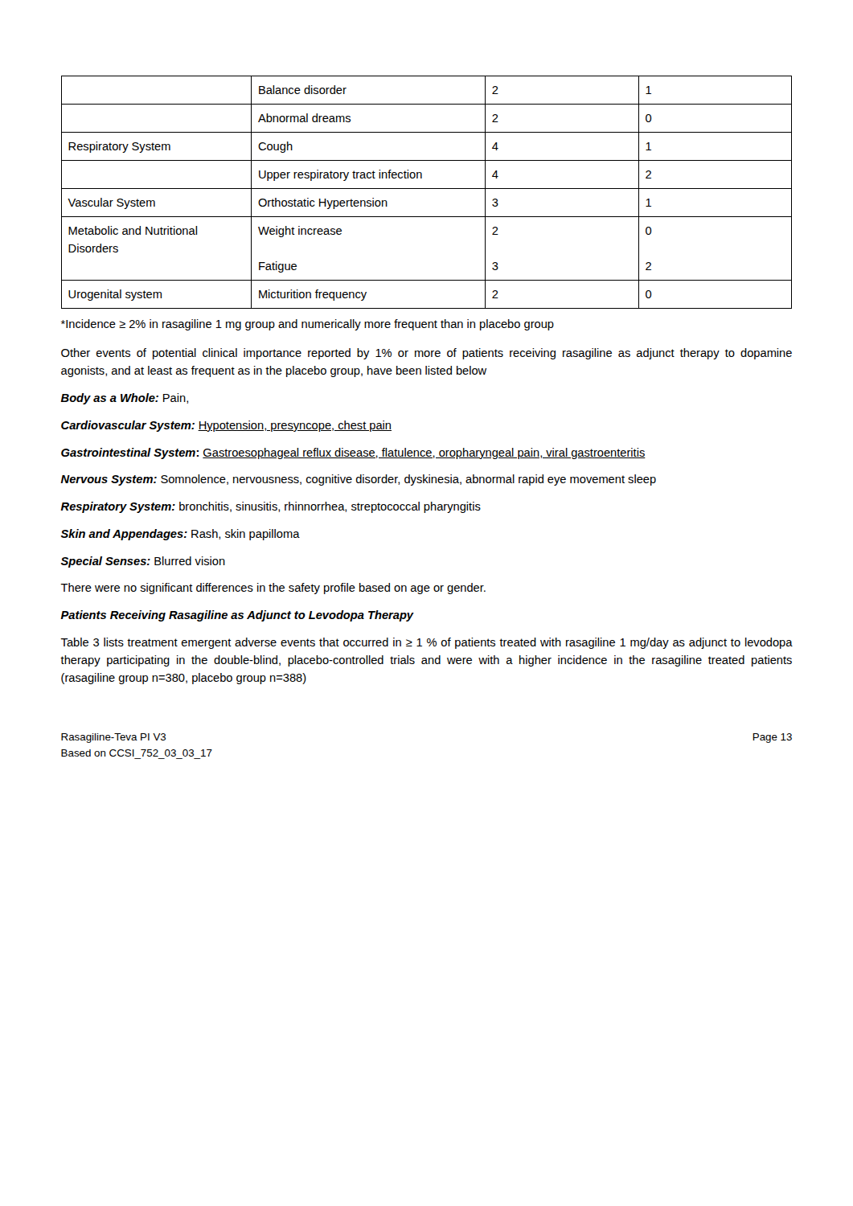| | Balance disorder | 2 | 1 |
| | Abnormal dreams | 2 | 0 |
| Respiratory System | Cough | 4 | 1 |
| | Upper respiratory tract infection | 4 | 2 |
| Vascular System | Orthostatic Hypertension | 3 | 1 |
| Metabolic and Nutritional Disorders | Weight increase Fatigue | 2 3 | 0 2 |
| Urogenital system | Micturition frequency | 2 | 0 |
*Incidence ≥ 2% in rasagiline 1 mg group and numerically more frequent than in placebo group
Other events of potential clinical importance reported by 1% or more of patients receiving rasagiline as adjunct therapy to dopamine agonists, and at least as frequent as in the placebo group, have been listed below
Body as a Whole: Pain,
Cardiovascular System: Hypotension, presyncope, chest pain
Gastrointestinal System: Gastroesophageal reflux disease, flatulence, oropharyngeal pain, viral gastroenteritis
Nervous System: Somnolence, nervousness, cognitive disorder, dyskinesia, abnormal rapid eye movement sleep
Respiratory System: bronchitis, sinusitis, rhinnorrhea, streptococcal pharyngitis
Skin and Appendages: Rash, skin papilloma
Special Senses: Blurred vision
There were no significant differences in the safety profile based on age or gender.
Patients Receiving Rasagiline as Adjunct to Levodopa Therapy
Table 3 lists treatment emergent adverse events that occurred in ≥ 1 % of patients treated with rasagiline 1 mg/day as adjunct to levodopa therapy participating in the double-blind, placebo-controlled trials and were with a higher incidence in the rasagiline treated patients (rasagiline group n=380, placebo group n=388)
Rasagiline-Teva PI V3
Based on CCSI_752_03_03_17
Page 13